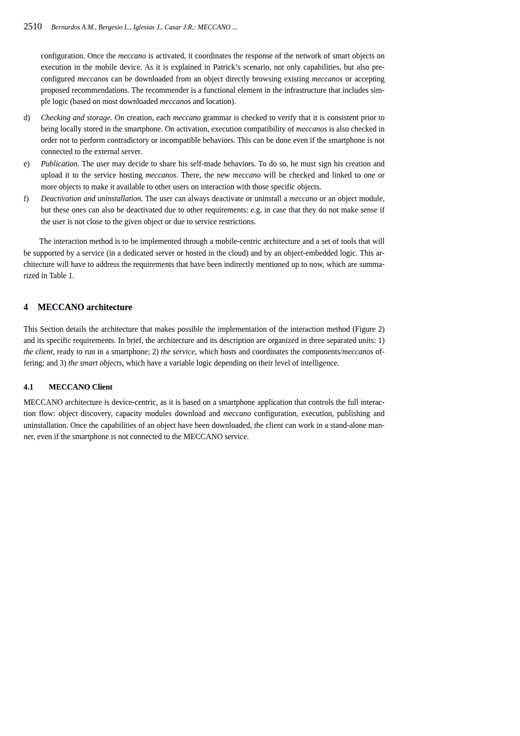2510
Bernardos A.M., Bergesio L., Iglesias J., Casar J.R.: MECCANO ...
configuration. Once the meccano is activated, it coordinates the response of the network of smart objects on execution in the mobile device. As it is explained in Patrick’s scenario, not only capabilities, but also pre-configured meccanos can be downloaded from an object directly browsing existing meccanos or accepting proposed recommendations. The recommender is a functional element in the infrastructure that includes simple logic (based on most downloaded meccanos and location).
d) Checking and storage. On creation, each meccano grammar is checked to verify that it is consistent prior to being locally stored in the smartphone. On activation, execution compatibility of meccanos is also checked in order not to perform contradictory or incompatible behaviors. This can be done even if the smartphone is not connected to the external server.
e) Publication. The user may decide to share his self-made behaviors. To do so, he must sign his creation and upload it to the service hosting meccanos. There, the new meccano will be checked and linked to one or more objects to make it available to other users on interaction with those specific objects.
f) Deactivation and uninstallation. The user can always deactivate or uninstall a meccano or an object module, but these ones can also be deactivated due to other requirements: e.g. in case that they do not make sense if the user is not close to the given object or due to service restrictions.
The interaction method is to be implemented through a mobile-centric architecture and a set of tools that will be supported by a service (in a dedicated server or hosted in the cloud) and by an object-embedded logic. This architecture will have to address the requirements that have been indirectly mentioned up to now, which are summarized in Table 1.
4 MECCANO architecture
This Section details the architecture that makes possible the implementation of the interaction method (Figure 2) and its specific requirements. In brief, the architecture and its description are organized in three separated units: 1) the client, ready to run in a smartphone; 2) the service, which hosts and coordinates the components/meccanos offering; and 3) the smart objects, which have a variable logic depending on their level of intelligence.
4.1 MECCANO Client
MECCANO architecture is device-centric, as it is based on a smartphone application that controls the full interaction flow: object discovery, capacity modules download and meccano configuration, execution, publishing and uninstallation. Once the capabilities of an object have been downloaded, the client can work in a stand-alone manner, even if the smartphone is not connected to the MECCANO service.